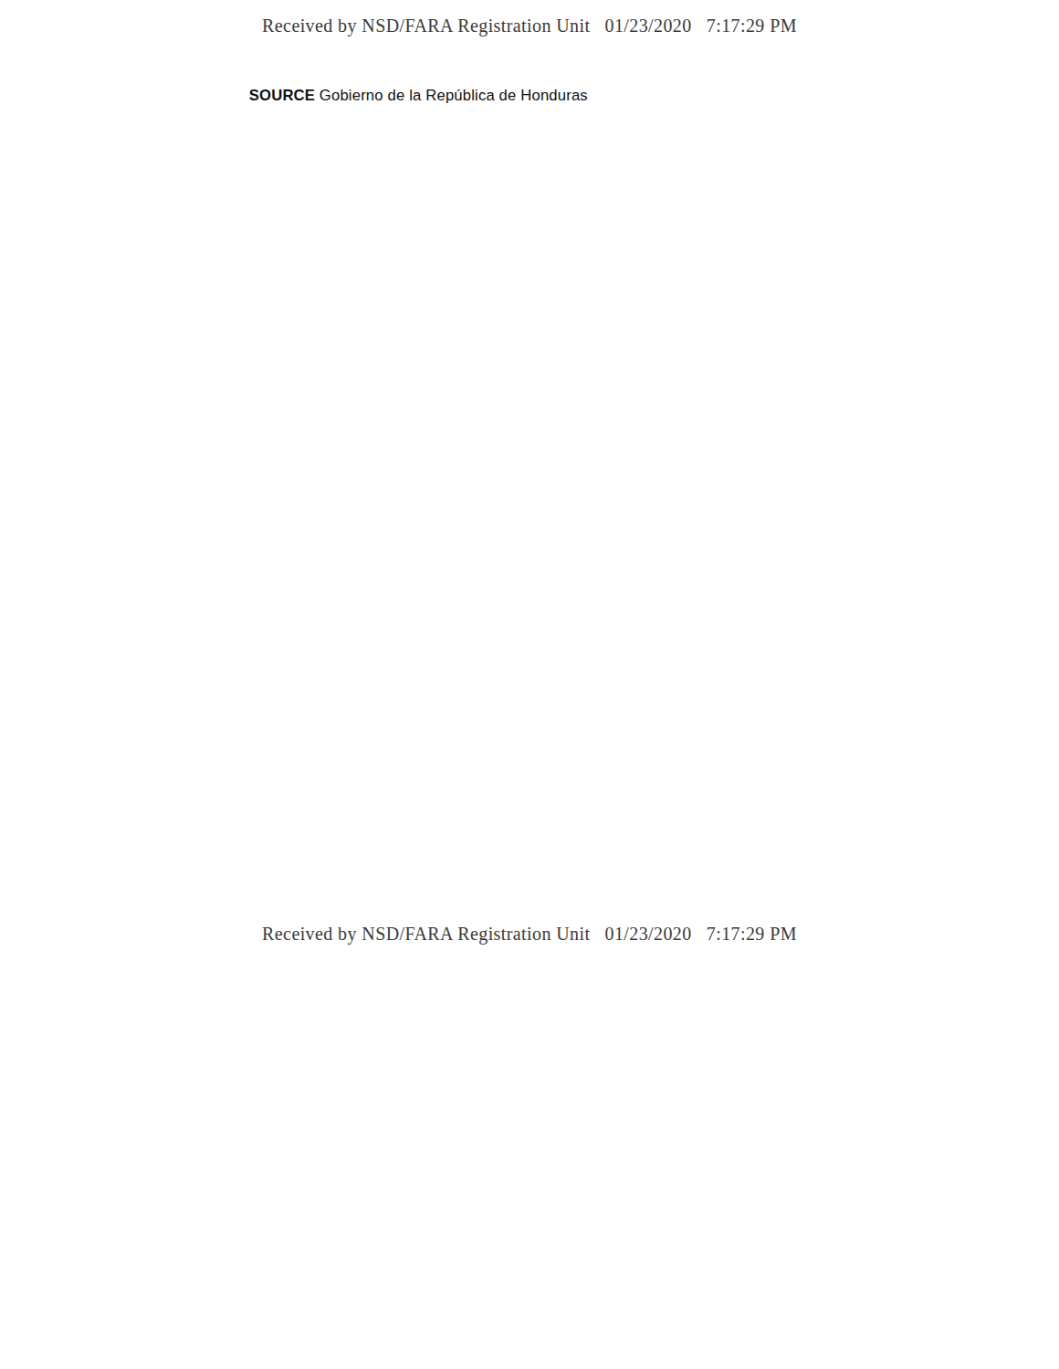Received by NSD/FARA Registration Unit 01/23/2020 7:17:29 PM
SOURCE Gobierno de la República de Honduras
Received by NSD/FARA Registration Unit 01/23/2020 7:17:29 PM